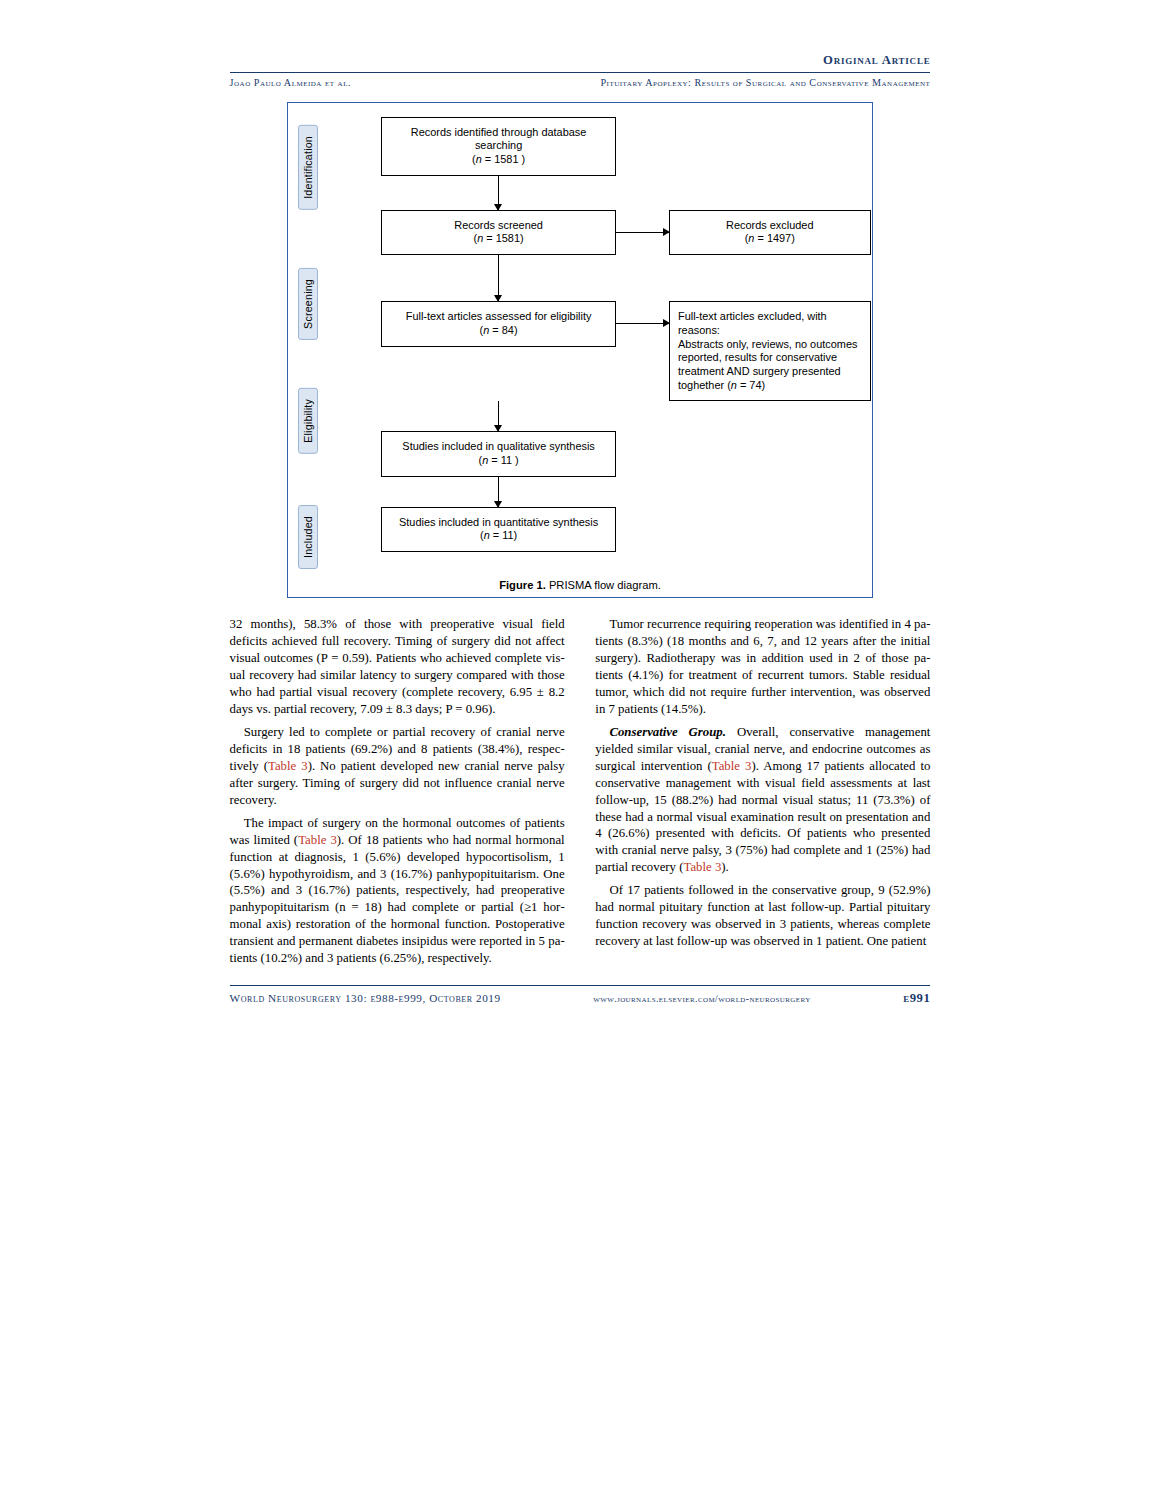Original Article
Joao Paulo Almeida et al.
Pituitary Apoplexy: Results of Surgical and Conservative Management
Identification
Screening
Eligibility
Included
Records identified through database searching
(n = 1581 )
Records screened
(n = 1581)
Records excluded
(n = 1497)
Full-text articles assessed for eligibility
(n = 84)
Full-text articles excluded, with reasons:
Abstracts only, reviews, no outcomes reported, results for conservative treatment AND surgery presented toghether (n = 74)
Studies included in qualitative synthesis
(n = 11 )
Studies included in quantitative synthesis
(n = 11)
Figure 1. PRISMA flow diagram.
32 months), 58.3% of those with preoperative visual field deficits achieved full recovery. Timing of surgery did not affect visual outcomes (P = 0.59). Patients who achieved complete visual recovery had similar latency to surgery compared with those who had partial visual recovery (complete recovery, 6.95 ± 8.2 days vs. partial recovery, 7.09 ± 8.3 days; P = 0.96).
Surgery led to complete or partial recovery of cranial nerve deficits in 18 patients (69.2%) and 8 patients (38.4%), respectively (Table 3). No patient developed new cranial nerve palsy after surgery. Timing of surgery did not influence cranial nerve recovery.
The impact of surgery on the hormonal outcomes of patients was limited (Table 3). Of 18 patients who had normal hormonal function at diagnosis, 1 (5.6%) developed hypocortisolism, 1 (5.6%) hypothyroidism, and 3 (16.7%) panhypopituitarism. One (5.5%) and 3 (16.7%) patients, respectively, had preoperative panhypopituitarism (n = 18) had complete or partial (≥1 hormonal axis) restoration of the hormonal function. Postoperative transient and permanent diabetes insipidus were reported in 5 patients (10.2%) and 3 patients (6.25%), respectively.
Tumor recurrence requiring reoperation was identified in 4 patients (8.3%) (18 months and 6, 7, and 12 years after the initial surgery). Radiotherapy was in addition used in 2 of those patients (4.1%) for treatment of recurrent tumors. Stable residual tumor, which did not require further intervention, was observed in 7 patients (14.5%).
Conservative Group. Overall, conservative management yielded similar visual, cranial nerve, and endocrine outcomes as surgical intervention (Table 3). Among 17 patients allocated to conservative management with visual field assessments at last follow-up, 15 (88.2%) had normal visual status; 11 (73.3%) of these had a normal visual examination result on presentation and 4 (26.6%) presented with deficits. Of patients who presented with cranial nerve palsy, 3 (75%) had complete and 1 (25%) had partial recovery (Table 3).
Of 17 patients followed in the conservative group, 9 (52.9%) had normal pituitary function at last follow-up. Partial pituitary function recovery was observed in 3 patients, whereas complete recovery at last follow-up was observed in 1 patient. One patient
World Neurosurgery 130: e988-e999, October 2019
www.journals.elsevier.com/world-neurosurgery
e991